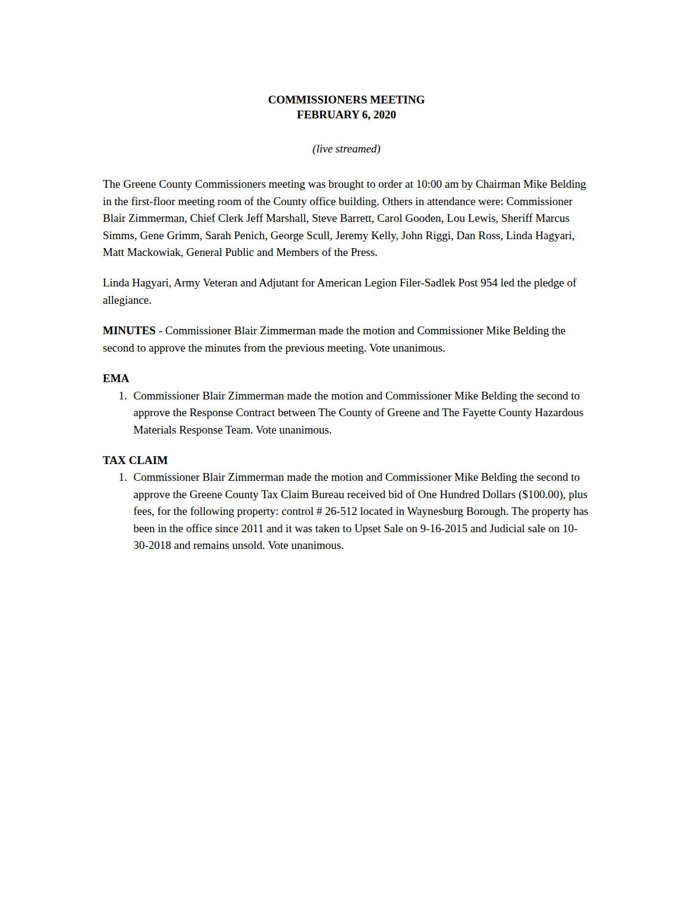COMMISSIONERS MEETING
FEBRUARY 6, 2020
(live streamed)
The Greene County Commissioners meeting was brought to order at 10:00 am by Chairman Mike Belding in the first-floor meeting room of the County office building. Others in attendance were: Commissioner Blair Zimmerman, Chief Clerk Jeff Marshall, Steve Barrett, Carol Gooden, Lou Lewis, Sheriff Marcus Simms, Gene Grimm, Sarah Penich, George Scull, Jeremy Kelly, John Riggi, Dan Ross, Linda Hagyari, Matt Mackowiak, General Public and Members of the Press.
Linda Hagyari, Army Veteran and Adjutant for American Legion Filer-Sadlek Post 954 led the pledge of allegiance.
MINUTES - Commissioner Blair Zimmerman made the motion and Commissioner Mike Belding the second to approve the minutes from the previous meeting. Vote unanimous.
EMA
Commissioner Blair Zimmerman made the motion and Commissioner Mike Belding the second to approve the Response Contract between The County of Greene and The Fayette County Hazardous Materials Response Team. Vote unanimous.
TAX CLAIM
Commissioner Blair Zimmerman made the motion and Commissioner Mike Belding the second to approve the Greene County Tax Claim Bureau received bid of One Hundred Dollars ($100.00), plus fees, for the following property: control # 26-512 located in Waynesburg Borough. The property has been in the office since 2011 and it was taken to Upset Sale on 9-16-2015 and Judicial sale on 10-30-2018 and remains unsold. Vote unanimous.